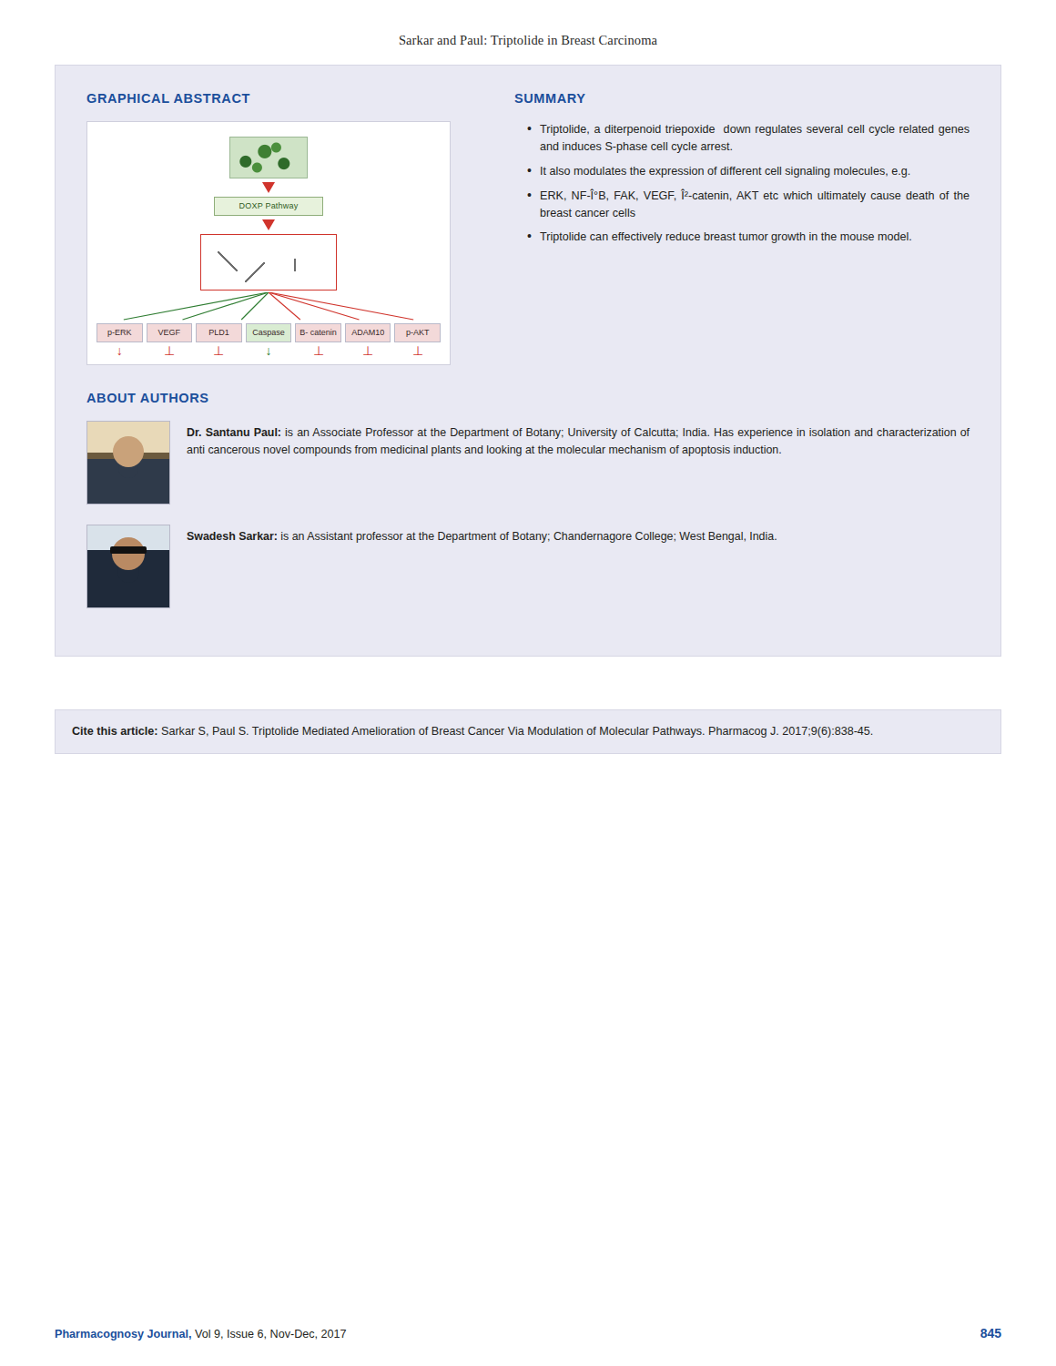Sarkar and Paul: Triptolide in Breast Carcinoma
Graphical Abstract
DOXP Pathway
p-ERK
VEGF
PLD1
Caspase
B- catenin
ADAM10
p-AKT
↓
⊥
⊥
↓
⊥
⊥
⊥
APOPTOSIS OF BREAST
CANCER CELLS
Summary
Triptolide, a diterpenoid triepoxide down regulates several cell cycle related genes and induces S-phase cell cycle arrest.
It also modulates the expression of different cell signaling molecules, e.g.
ERK, NF-Î°B, FAK, VEGF, Î²-catenin, AKT etc which ultimately cause death of the breast cancer cells
Triptolide can effectively reduce breast tumor growth in the mouse model.
About Authors
Dr. Santanu Paul: is an Associate Professor at the Department of Botany; University of Calcutta; India. Has experience in isolation and characterization of anti cancerous novel compounds from medicinal plants and looking at the molecular mechanism of apoptosis induction.
Swadesh Sarkar: is an Assistant professor at the Department of Botany; Chandernagore College; West Bengal, India.
Cite this article: Sarkar S, Paul S. Triptolide Mediated Amelioration of Breast Cancer Via Modulation of Molecular Pathways. Pharmacog J. 2017;9(6):838-45.
Pharmacognosy Journal, Vol 9, Issue 6, Nov-Dec, 2017
845